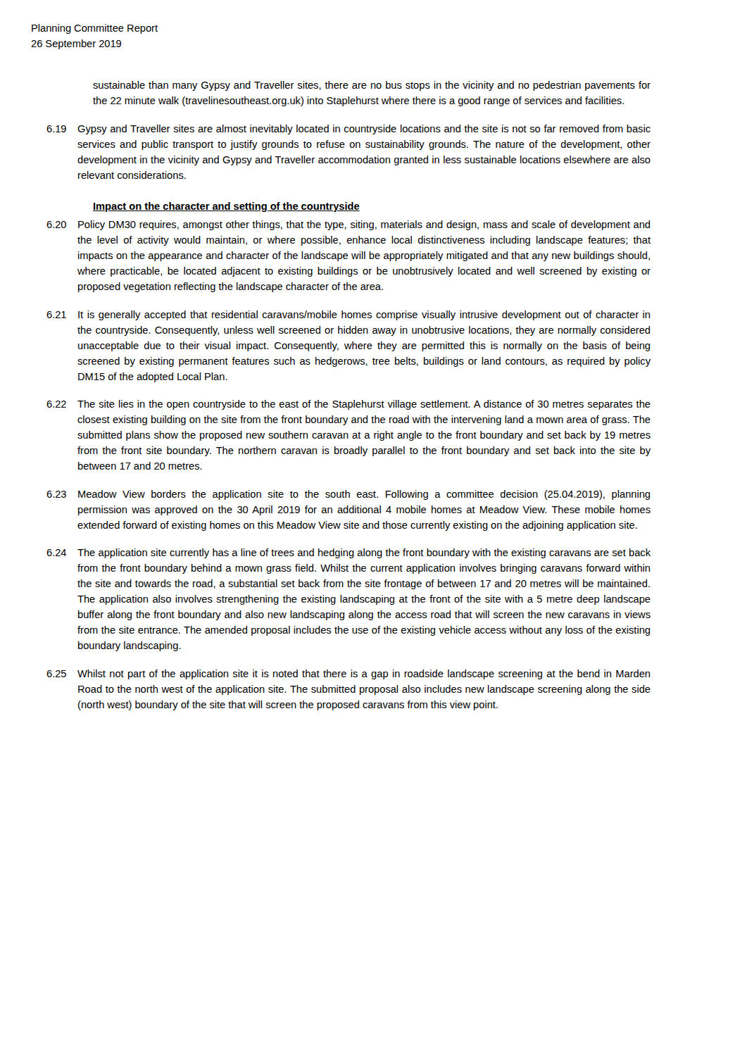Planning Committee Report
26 September 2019
sustainable than many Gypsy and Traveller sites, there are no bus stops in the vicinity and no pedestrian pavements for the 22 minute walk (travelinesoutheast.org.uk) into Staplehurst where there is a good range of services and facilities.
6.19
Gypsy and Traveller sites are almost inevitably located in countryside locations and the site is not so far removed from basic services and public transport to justify grounds to refuse on sustainability grounds. The nature of the development, other development in the vicinity and Gypsy and Traveller accommodation granted in less sustainable locations elsewhere are also relevant considerations.
Impact on the character and setting of the countryside
6.20
Policy DM30 requires, amongst other things, that the type, siting, materials and design, mass and scale of development and the level of activity would maintain, or where possible, enhance local distinctiveness including landscape features; that impacts on the appearance and character of the landscape will be appropriately mitigated and that any new buildings should, where practicable, be located adjacent to existing buildings or be unobtrusively located and well screened by existing or proposed vegetation reflecting the landscape character of the area.
6.21
It is generally accepted that residential caravans/mobile homes comprise visually intrusive development out of character in the countryside. Consequently, unless well screened or hidden away in unobtrusive locations, they are normally considered unacceptable due to their visual impact. Consequently, where they are permitted this is normally on the basis of being screened by existing permanent features such as hedgerows, tree belts, buildings or land contours, as required by policy DM15 of the adopted Local Plan.
6.22
The site lies in the open countryside to the east of the Staplehurst village settlement. A distance of 30 metres separates the closest existing building on the site from the front boundary and the road with the intervening land a mown area of grass. The submitted plans show the proposed new southern caravan at a right angle to the front boundary and set back by 19 metres from the front site boundary. The northern caravan is broadly parallel to the front boundary and set back into the site by between 17 and 20 metres.
6.23
Meadow View borders the application site to the south east. Following a committee decision (25.04.2019), planning permission was approved on the 30 April 2019 for an additional 4 mobile homes at Meadow View. These mobile homes extended forward of existing homes on this Meadow View site and those currently existing on the adjoining application site.
6.24
The application site currently has a line of trees and hedging along the front boundary with the existing caravans are set back from the front boundary behind a mown grass field. Whilst the current application involves bringing caravans forward within the site and towards the road, a substantial set back from the site frontage of between 17 and 20 metres will be maintained. The application also involves strengthening the existing landscaping at the front of the site with a 5 metre deep landscape buffer along the front boundary and also new landscaping along the access road that will screen the new caravans in views from the site entrance. The amended proposal includes the use of the existing vehicle access without any loss of the existing boundary landscaping.
6.25
Whilst not part of the application site it is noted that there is a gap in roadside landscape screening at the bend in Marden Road to the north west of the application site. The submitted proposal also includes new landscape screening along the side (north west) boundary of the site that will screen the proposed caravans from this view point.